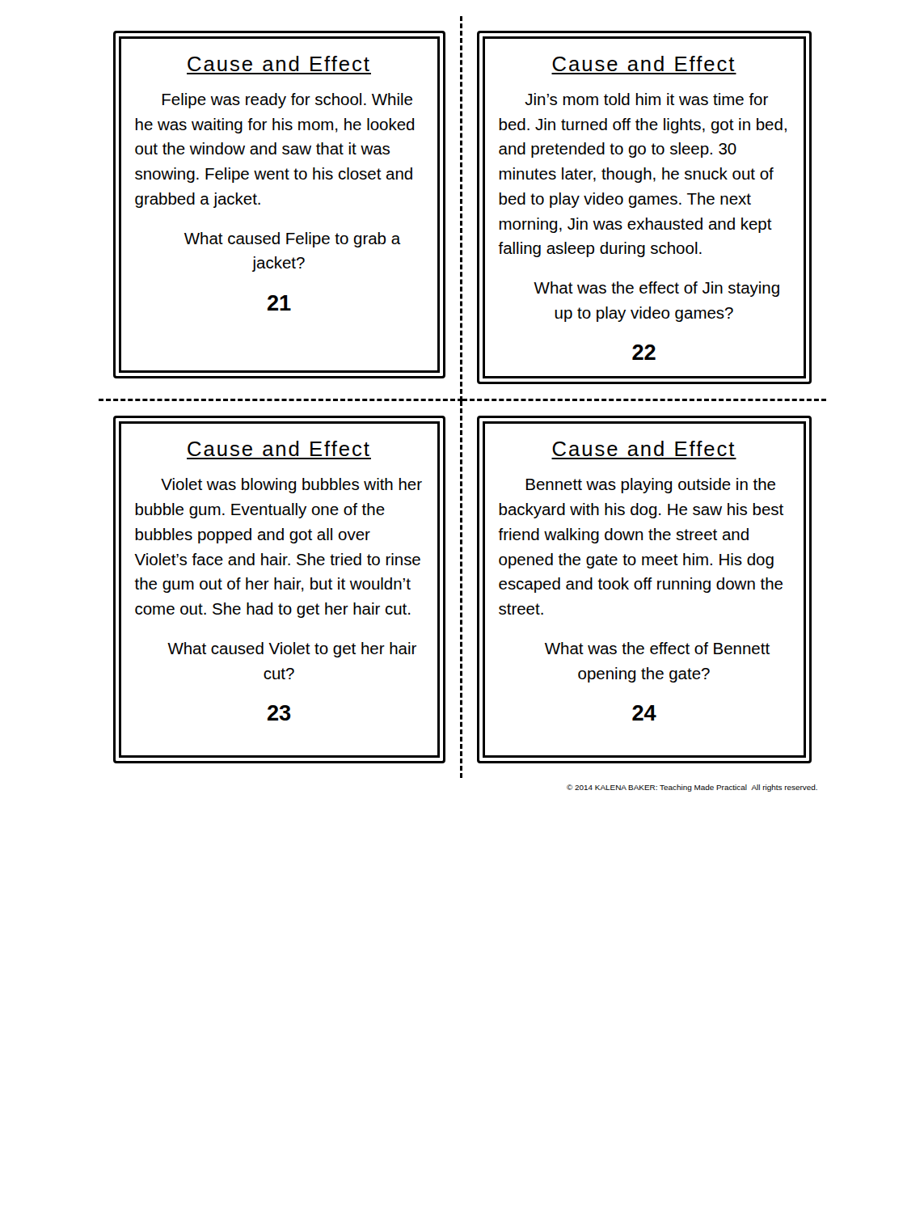Cause and Effect
Felipe was ready for school. While he was waiting for his mom, he looked out the window and saw that it was snowing. Felipe went to his closet and grabbed a jacket.
What caused Felipe to grab a jacket?
21
Cause and Effect
Jin’s mom told him it was time for bed. Jin turned off the lights, got in bed, and pretended to go to sleep. 30 minutes later, though, he snuck out of bed to play video games. The next morning, Jin was exhausted and kept falling asleep during school.
What was the effect of Jin staying up to play video games?
22
Cause and Effect
Violet was blowing bubbles with her bubble gum. Eventually one of the bubbles popped and got all over Violet’s face and hair. She tried to rinse the gum out of her hair, but it wouldn’t come out. She had to get her hair cut.
What caused Violet to get her hair cut?
23
Cause and Effect
Bennett was playing outside in the backyard with his dog. He saw his best friend walking down the street and opened the gate to meet him. His dog escaped and took off running down the street.
What was the effect of Bennett opening the gate?
24
© 2014 KALENA BAKER: Teaching Made Practical All rights reserved.